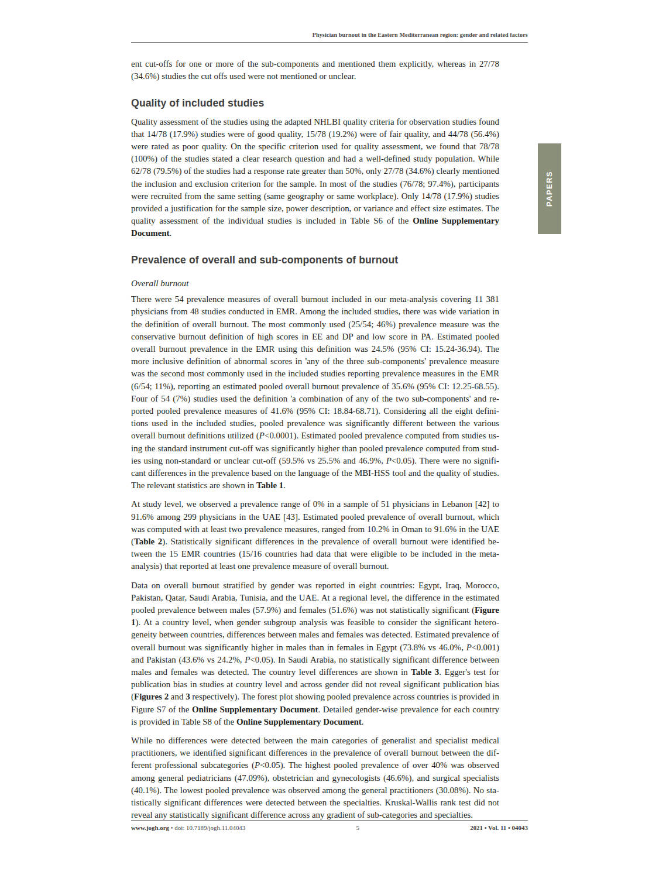Physician burnout in the Eastern Mediterranean region: gender and related factors
PAPERS
ent cut-offs for one or more of the sub-components and mentioned them explicitly, whereas in 27/78 (34.6%) studies the cut offs used were not mentioned or unclear.
Quality of included studies
Quality assessment of the studies using the adapted NHLBI quality criteria for observation studies found that 14/78 (17.9%) studies were of good quality, 15/78 (19.2%) were of fair quality, and 44/78 (56.4%) were rated as poor quality. On the specific criterion used for quality assessment, we found that 78/78 (100%) of the studies stated a clear research question and had a well-defined study population. While 62/78 (79.5%) of the studies had a response rate greater than 50%, only 27/78 (34.6%) clearly mentioned the inclusion and exclusion criterion for the sample. In most of the studies (76/78; 97.4%), participants were recruited from the same setting (same geography or same workplace). Only 14/78 (17.9%) studies provided a justification for the sample size, power description, or variance and effect size estimates. The quality assessment of the individual studies is included in Table S6 of the Online Supplementary Document.
Prevalence of overall and sub-components of burnout
Overall burnout
There were 54 prevalence measures of overall burnout included in our meta-analysis covering 11 381 physicians from 48 studies conducted in EMR. Among the included studies, there was wide variation in the definition of overall burnout. The most commonly used (25/54; 46%) prevalence measure was the conservative burnout definition of high scores in EE and DP and low score in PA. Estimated pooled overall burnout prevalence in the EMR using this definition was 24.5% (95% CI: 15.24-36.94). The more inclusive definition of abnormal scores in 'any of the three sub-components' prevalence measure was the second most commonly used in the included studies reporting prevalence measures in the EMR (6/54; 11%), reporting an estimated pooled overall burnout prevalence of 35.6% (95% CI: 12.25-68.55). Four of 54 (7%) studies used the definition 'a combination of any of the two sub-components' and reported pooled prevalence measures of 41.6% (95% CI: 18.84-68.71). Considering all the eight definitions used in the included studies, pooled prevalence was significantly different between the various overall burnout definitions utilized (P<0.0001). Estimated pooled prevalence computed from studies using the standard instrument cut-off was significantly higher than pooled prevalence computed from studies using non-standard or unclear cut-off (59.5% vs 25.5% and 46.9%, P<0.05). There were no significant differences in the prevalence based on the language of the MBI-HSS tool and the quality of studies. The relevant statistics are shown in Table 1.
At study level, we observed a prevalence range of 0% in a sample of 51 physicians in Lebanon [42] to 91.6% among 299 physicians in the UAE [43]. Estimated pooled prevalence of overall burnout, which was computed with at least two prevalence measures, ranged from 10.2% in Oman to 91.6% in the UAE (Table 2). Statistically significant differences in the prevalence of overall burnout were identified between the 15 EMR countries (15/16 countries had data that were eligible to be included in the meta-analysis) that reported at least one prevalence measure of overall burnout.
Data on overall burnout stratified by gender was reported in eight countries: Egypt, Iraq, Morocco, Pakistan, Qatar, Saudi Arabia, Tunisia, and the UAE. At a regional level, the difference in the estimated pooled prevalence between males (57.9%) and females (51.6%) was not statistically significant (Figure 1). At a country level, when gender subgroup analysis was feasible to consider the significant heterogeneity between countries, differences between males and females was detected. Estimated prevalence of overall burnout was significantly higher in males than in females in Egypt (73.8% vs 46.0%, P<0.001) and Pakistan (43.6% vs 24.2%, P<0.05). In Saudi Arabia, no statistically significant difference between males and females was detected. The country level differences are shown in Table 3. Egger's test for publication bias in studies at country level and across gender did not reveal significant publication bias (Figures 2 and 3 respectively). The forest plot showing pooled prevalence across countries is provided in Figure S7 of the Online Supplementary Document. Detailed gender-wise prevalence for each country is provided in Table S8 of the Online Supplementary Document.
While no differences were detected between the main categories of generalist and specialist medical practitioners, we identified significant differences in the prevalence of overall burnout between the different professional subcategories (P<0.05). The highest pooled prevalence of over 40% was observed among general pediatricians (47.09%), obstetrician and gynecologists (46.6%), and surgical specialists (40.1%). The lowest pooled prevalence was observed among the general practitioners (30.08%). No statistically significant differences were detected between the specialties. Kruskal-Wallis rank test did not reveal any statistically significant difference across any gradient of sub-categories and specialties.
www.jogh.org • doi: 10.7189/jogh.11.04043
5
2021 • Vol. 11 • 04043